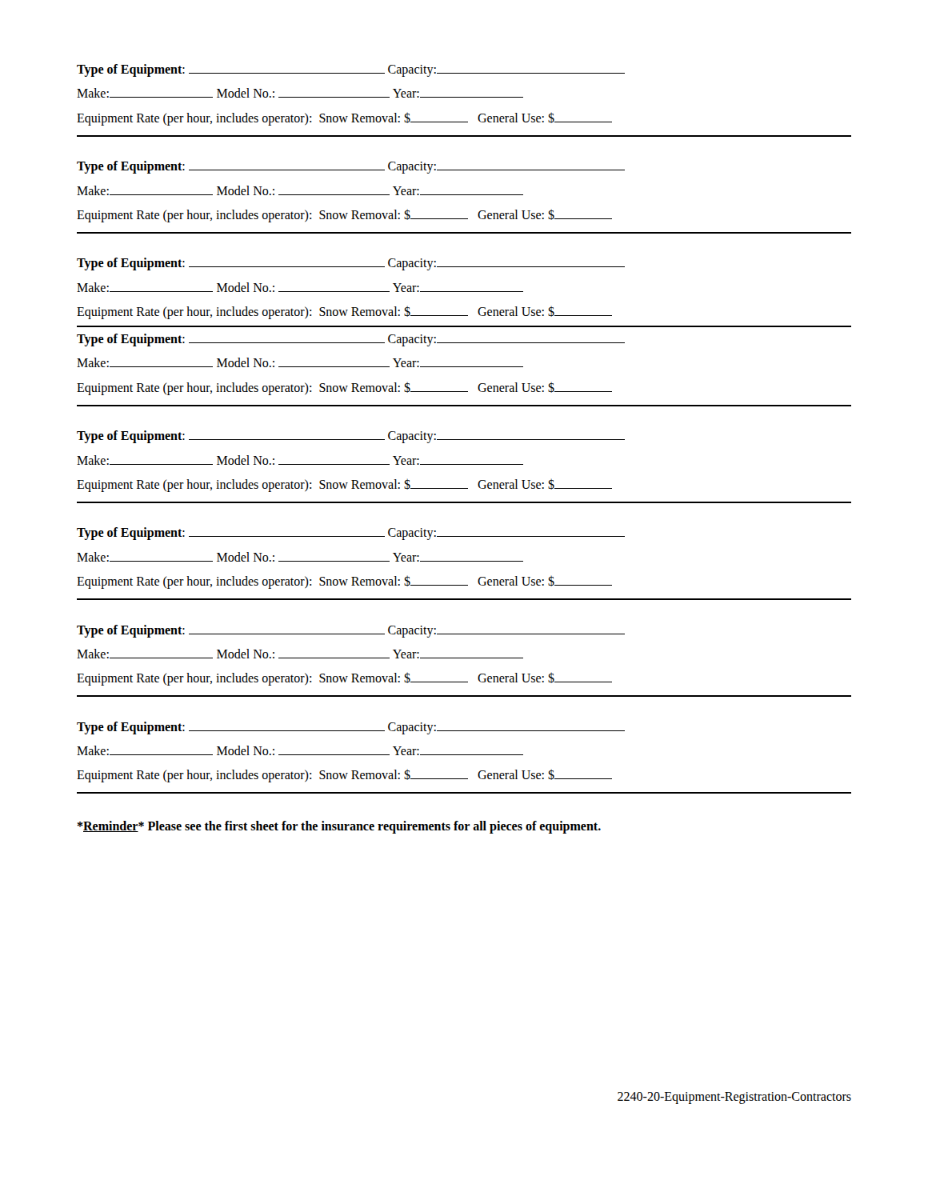Type of Equipment: Capacity:
Make: Model No.: Year:
Equipment Rate (per hour, includes operator): Snow Removal: $ General Use: $
Type of Equipment: Capacity:
Make: Model No.: Year:
Equipment Rate (per hour, includes operator): Snow Removal: $ General Use: $
Type of Equipment: Capacity:
Make: Model No.: Year:
Equipment Rate (per hour, includes operator): Snow Removal: $ General Use: $
Type of Equipment: Capacity:
Make: Model No.: Year:
Equipment Rate (per hour, includes operator): Snow Removal: $ General Use: $
Type of Equipment: Capacity:
Make: Model No.: Year:
Equipment Rate (per hour, includes operator): Snow Removal: $ General Use: $
Type of Equipment: Capacity:
Make: Model No.: Year:
Equipment Rate (per hour, includes operator): Snow Removal: $ General Use: $
Type of Equipment: Capacity:
Make: Model No.: Year:
Equipment Rate (per hour, includes operator): Snow Removal: $ General Use: $
Type of Equipment: Capacity:
Make: Model No.: Year:
Equipment Rate (per hour, includes operator): Snow Removal: $ General Use: $
*Reminder* Please see the first sheet for the insurance requirements for all pieces of equipment.
2240-20-Equipment-Registration-Contractors